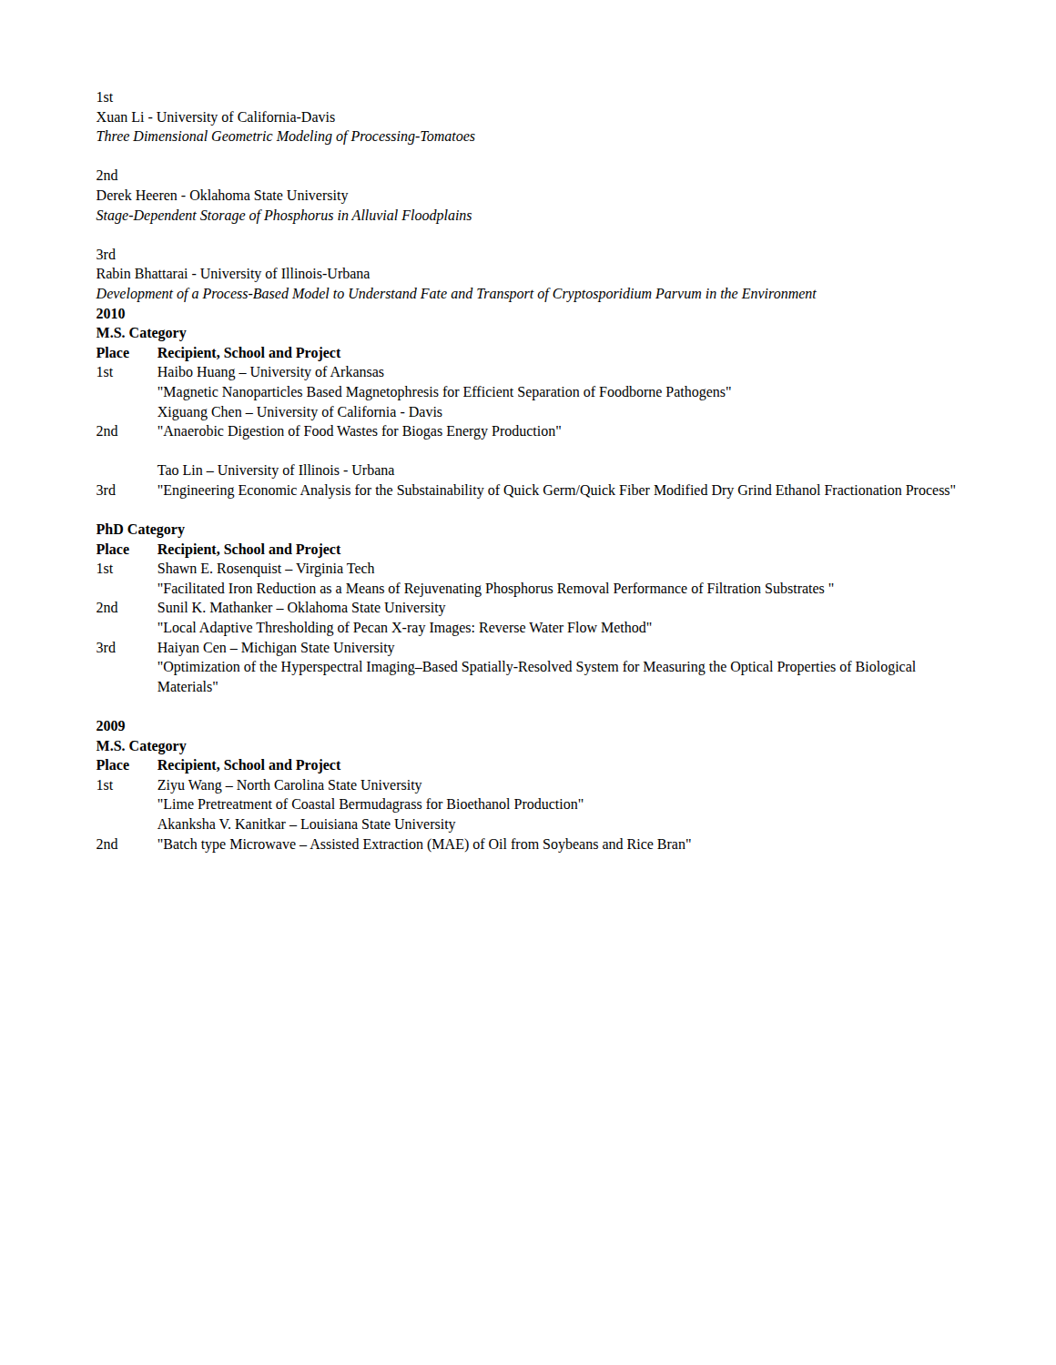1st
Xuan Li - University of California-Davis
Three Dimensional Geometric Modeling of Processing-Tomatoes
2nd
Derek Heeren - Oklahoma State University
Stage-Dependent Storage of Phosphorus in Alluvial Floodplains
3rd
Rabin Bhattarai - University of Illinois-Urbana
Development of a Process-Based Model to Understand Fate and Transport of Cryptosporidium Parvum in the Environment
2010
M.S. Category
| Place | Recipient, School and Project |
| 1st | Haibo Huang – University of Arkansas |
| | "Magnetic Nanoparticles Based Magnetophresis for Efficient Separation of Foodborne Pathogens" |
| | Xiguang Chen – University of California - Davis |
| 2nd | "Anaerobic Digestion of Food Wastes for Biogas Energy Production" |
| | Tao Lin – University of Illinois - Urbana |
| 3rd | "Engineering Economic Analysis for the Substainability of Quick Germ/Quick Fiber Modified Dry Grind Ethanol Fractionation Process" |
PhD Category
| Place | Recipient, School and Project |
| 1st | Shawn E. Rosenquist – Virginia Tech |
| | "Facilitated Iron Reduction as a Means of Rejuvenating Phosphorus Removal Performance of Filtration Substrates " |
| 2nd | Sunil K. Mathanker – Oklahoma State University |
| | "Local Adaptive Thresholding of Pecan X-ray Images: Reverse Water Flow Method" |
| 3rd | Haiyan Cen – Michigan State University |
| | "Optimization of the Hyperspectral Imaging–Based Spatially-Resolved System for Measuring the Optical Properties of Biological Materials" |
2009
M.S. Category
| Place | Recipient, School and Project |
| 1st | Ziyu Wang – North Carolina State University |
| | "Lime Pretreatment of Coastal Bermudagrass for Bioethanol Production" |
| | Akanksha V. Kanitkar – Louisiana State University |
| 2nd | "Batch type Microwave – Assisted Extraction (MAE) of Oil from Soybeans and Rice Bran" |